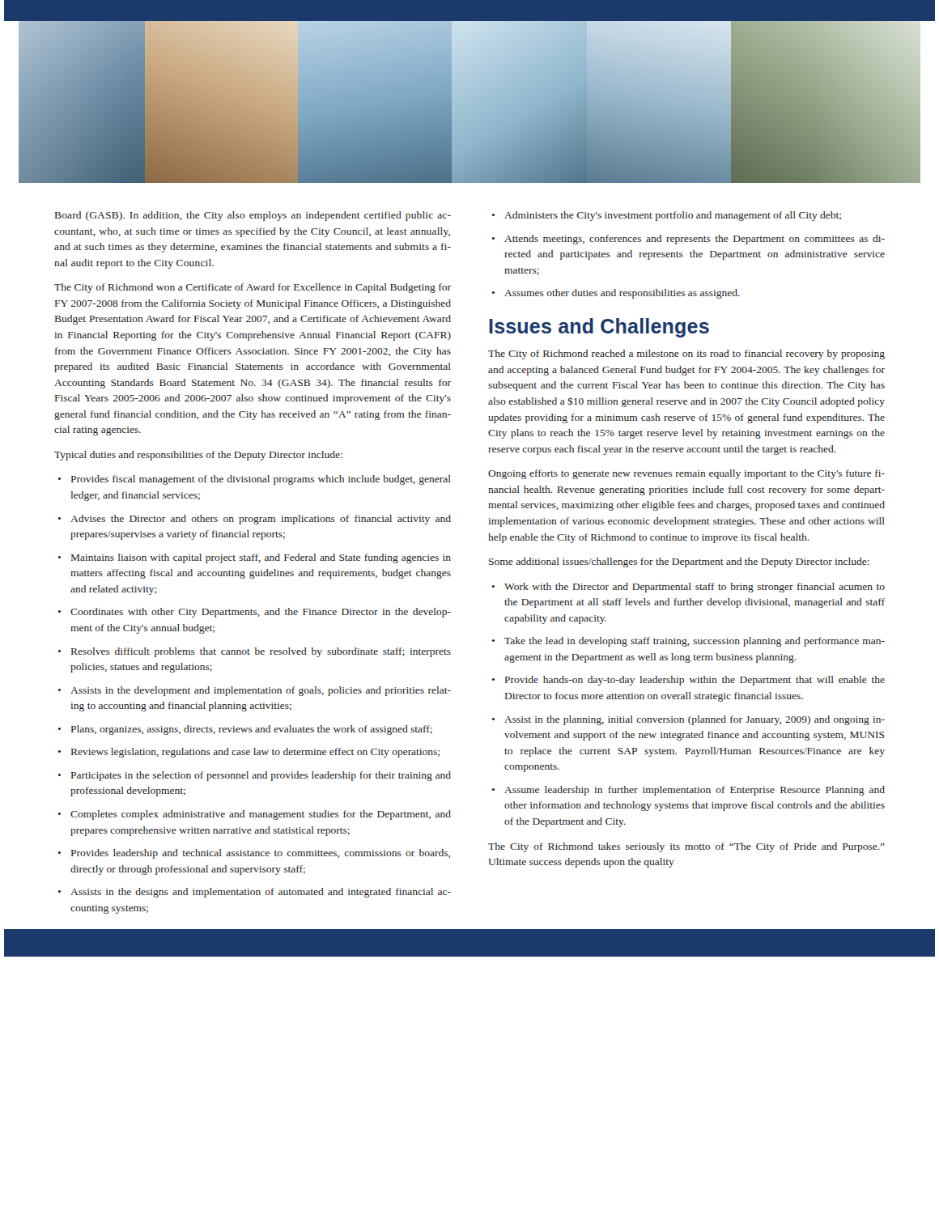Board (GASB). In addition, the City also employs an independent certified public accountant, who, at such time or times as specified by the City Council, at least annually, and at such times as they determine, examines the financial statements and submits a final audit report to the City Council.
The City of Richmond won a Certificate of Award for Excellence in Capital Budgeting for FY 2007-2008 from the California Society of Municipal Finance Officers, a Distinguished Budget Presentation Award for Fiscal Year 2007, and a Certificate of Achievement Award in Financial Reporting for the City's Comprehensive Annual Financial Report (CAFR) from the Government Finance Officers Association. Since FY 2001-2002, the City has prepared its audited Basic Financial Statements in accordance with Governmental Accounting Standards Board Statement No. 34 (GASB 34). The financial results for Fiscal Years 2005-2006 and 2006-2007 also show continued improvement of the City's general fund financial condition, and the City has received an “A” rating from the financial rating agencies.
Typical duties and responsibilities of the Deputy Director include:
Provides fiscal management of the divisional programs which include budget, general ledger, and financial services;
Advises the Director and others on program implications of financial activity and prepares/supervises a variety of financial reports;
Maintains liaison with capital project staff, and Federal and State funding agencies in matters affecting fiscal and accounting guidelines and requirements, budget changes and related activity;
Coordinates with other City Departments, and the Finance Director in the development of the City's annual budget;
Resolves difficult problems that cannot be resolved by subordinate staff; interprets policies, statues and regulations;
Assists in the development and implementation of goals, policies and priorities relating to accounting and financial planning activities;
Plans, organizes, assigns, directs, reviews and evaluates the work of assigned staff;
Reviews legislation, regulations and case law to determine effect on City operations;
Participates in the selection of personnel and provides leadership for their training and professional development;
Completes complex administrative and management studies for the Department, and prepares comprehensive written narrative and statistical reports;
Provides leadership and technical assistance to committees, commissions or boards, directly or through professional and supervisory staff;
Assists in the designs and implementation of automated and integrated financial accounting systems;
Administers the City's investment portfolio and management of all City debt;
Attends meetings, conferences and represents the Department on committees as directed and participates and represents the Department on administrative service matters;
Assumes other duties and responsibilities as assigned.
Issues and Challenges
The City of Richmond reached a milestone on its road to financial recovery by proposing and accepting a balanced General Fund budget for FY 2004-2005. The key challenges for subsequent and the current Fiscal Year has been to continue this direction. The City has also established a $10 million general reserve and in 2007 the City Council adopted policy updates providing for a minimum cash reserve of 15% of general fund expenditures. The City plans to reach the 15% target reserve level by retaining investment earnings on the reserve corpus each fiscal year in the reserve account until the target is reached.
Ongoing efforts to generate new revenues remain equally important to the City's future financial health. Revenue generating priorities include full cost recovery for some departmental services, maximizing other eligible fees and charges, proposed taxes and continued implementation of various economic development strategies. These and other actions will help enable the City of Richmond to continue to improve its fiscal health.
Some additional issues/challenges for the Department and the Deputy Director include:
Work with the Director and Departmental staff to bring stronger financial acumen to the Department at all staff levels and further develop divisional, managerial and staff capability and capacity.
Take the lead in developing staff training, succession planning and performance management in the Department as well as long term business planning.
Provide hands-on day-to-day leadership within the Department that will enable the Director to focus more attention on overall strategic financial issues.
Assist in the planning, initial conversion (planned for January, 2009) and ongoing involvement and support of the new integrated finance and accounting system, MUNIS to replace the current SAP system. Payroll/Human Resources/Finance are key components.
Assume leadership in further implementation of Enterprise Resource Planning and other information and technology systems that improve fiscal controls and the abilities of the Department and City.
The City of Richmond takes seriously its motto of “The City of Pride and Purpose.” Ultimate success depends upon the quality